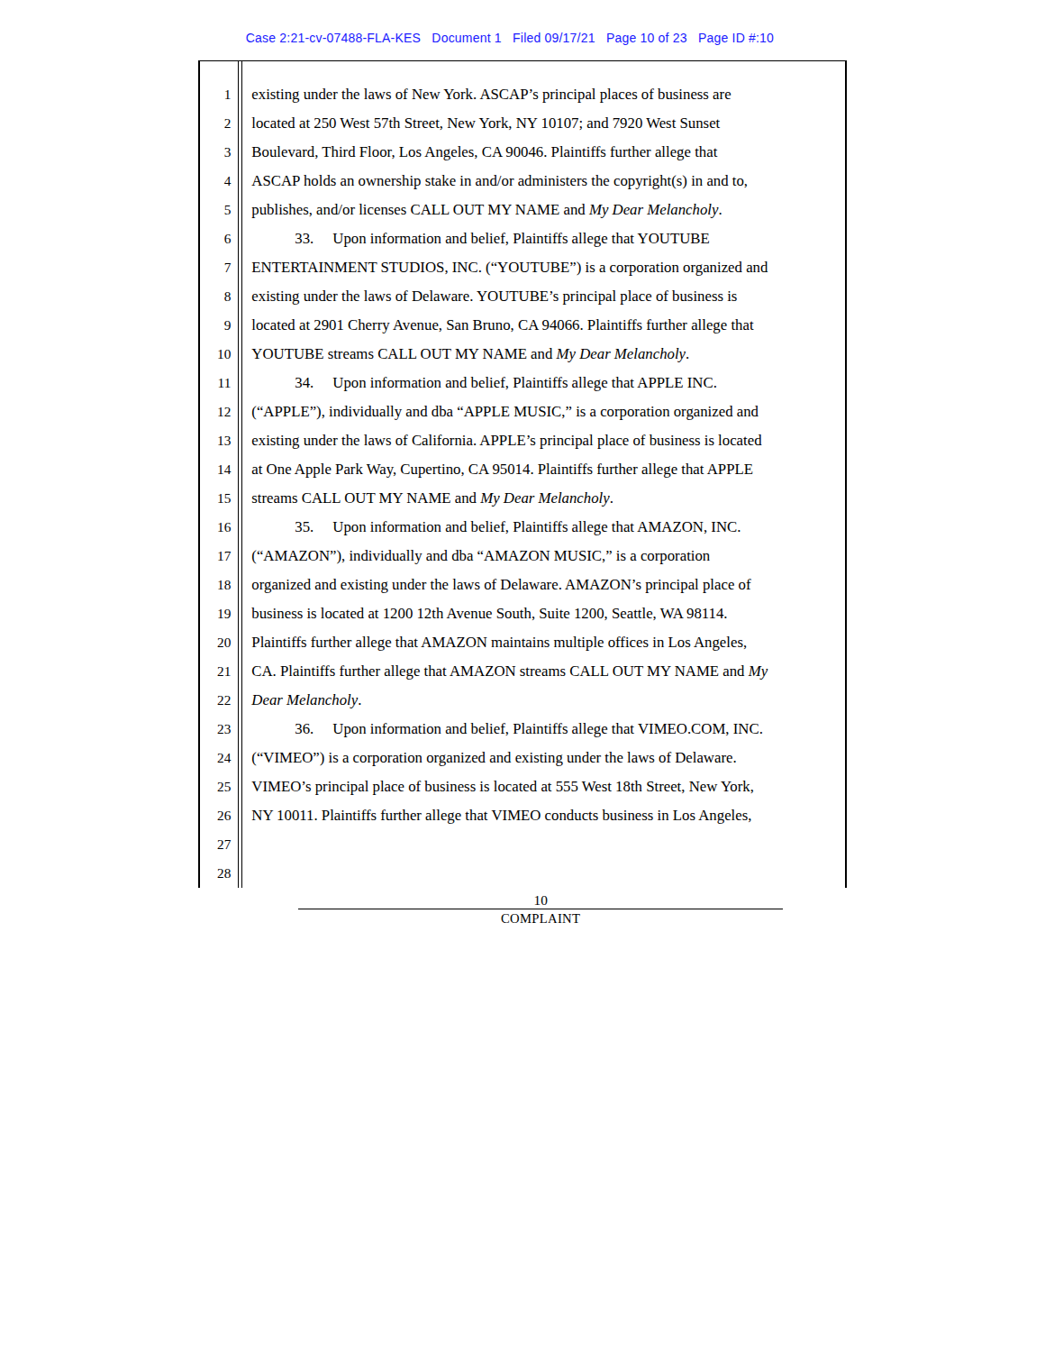Case 2:21-cv-07488-FLA-KES Document 1 Filed 09/17/21 Page 10 of 23 Page ID #:10
1
2
3
4
5
6
7
8
9
10
11
12
13
14
15
16
17
18
19
20
21
22
23
24
25
26
27
28
existing under the laws of New York. ASCAP’s principal places of business are
located at 250 West 57th Street, New York, NY 10107; and 7920 West Sunset
Boulevard, Third Floor, Los Angeles, CA 90046. Plaintiffs further allege that
ASCAP holds an ownership stake in and/or administers the copyright(s) in and to,
publishes, and/or licenses CALL OUT MY NAME and My Dear Melancholy.
33. Upon information and belief, Plaintiffs allege that YOUTUBE
ENTERTAINMENT STUDIOS, INC. (“YOUTUBE”) is a corporation organized and
existing under the laws of Delaware. YOUTUBE’s principal place of business is
located at 2901 Cherry Avenue, San Bruno, CA 94066. Plaintiffs further allege that
YOUTUBE streams CALL OUT MY NAME and My Dear Melancholy.
34. Upon information and belief, Plaintiffs allege that APPLE INC.
(“APPLE”), individually and dba “APPLE MUSIC,” is a corporation organized and
existing under the laws of California. APPLE’s principal place of business is located
at One Apple Park Way, Cupertino, CA 95014. Plaintiffs further allege that APPLE
streams CALL OUT MY NAME and My Dear Melancholy.
35. Upon information and belief, Plaintiffs allege that AMAZON, INC.
(“AMAZON”), individually and dba “AMAZON MUSIC,” is a corporation
organized and existing under the laws of Delaware. AMAZON’s principal place of
business is located at 1200 12th Avenue South, Suite 1200, Seattle, WA 98114.
Plaintiffs further allege that AMAZON maintains multiple offices in Los Angeles,
CA. Plaintiffs further allege that AMAZON streams CALL OUT MY NAME and My
Dear Melancholy.
36. Upon information and belief, Plaintiffs allege that VIMEO.COM, INC.
(“VIMEO”) is a corporation organized and existing under the laws of Delaware.
VIMEO’s principal place of business is located at 555 West 18th Street, New York,
NY 10011. Plaintiffs further allege that VIMEO conducts business in Los Angeles,
10
COMPLAINT